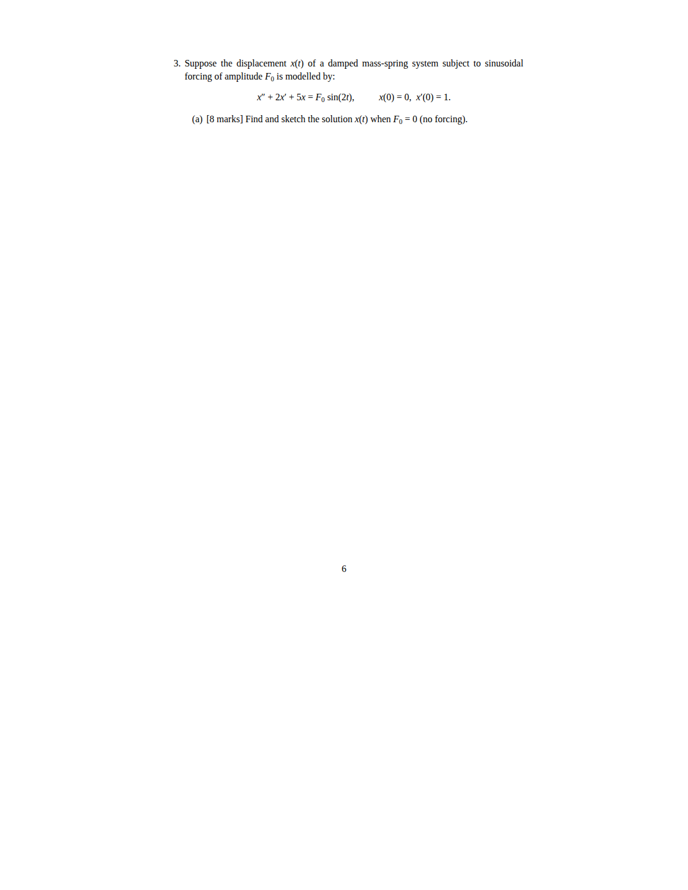3.
Suppose the displacement x(t) of a damped mass-spring system subject to sinusoidal forcing of amplitude F0 is modelled by:
x″ + 2x′ + 5x = F0 sin(2t), x(0) = 0, x′(0) = 1.
(a) [8 marks] Find and sketch the solution x(t) when F0 = 0 (no forcing).
6